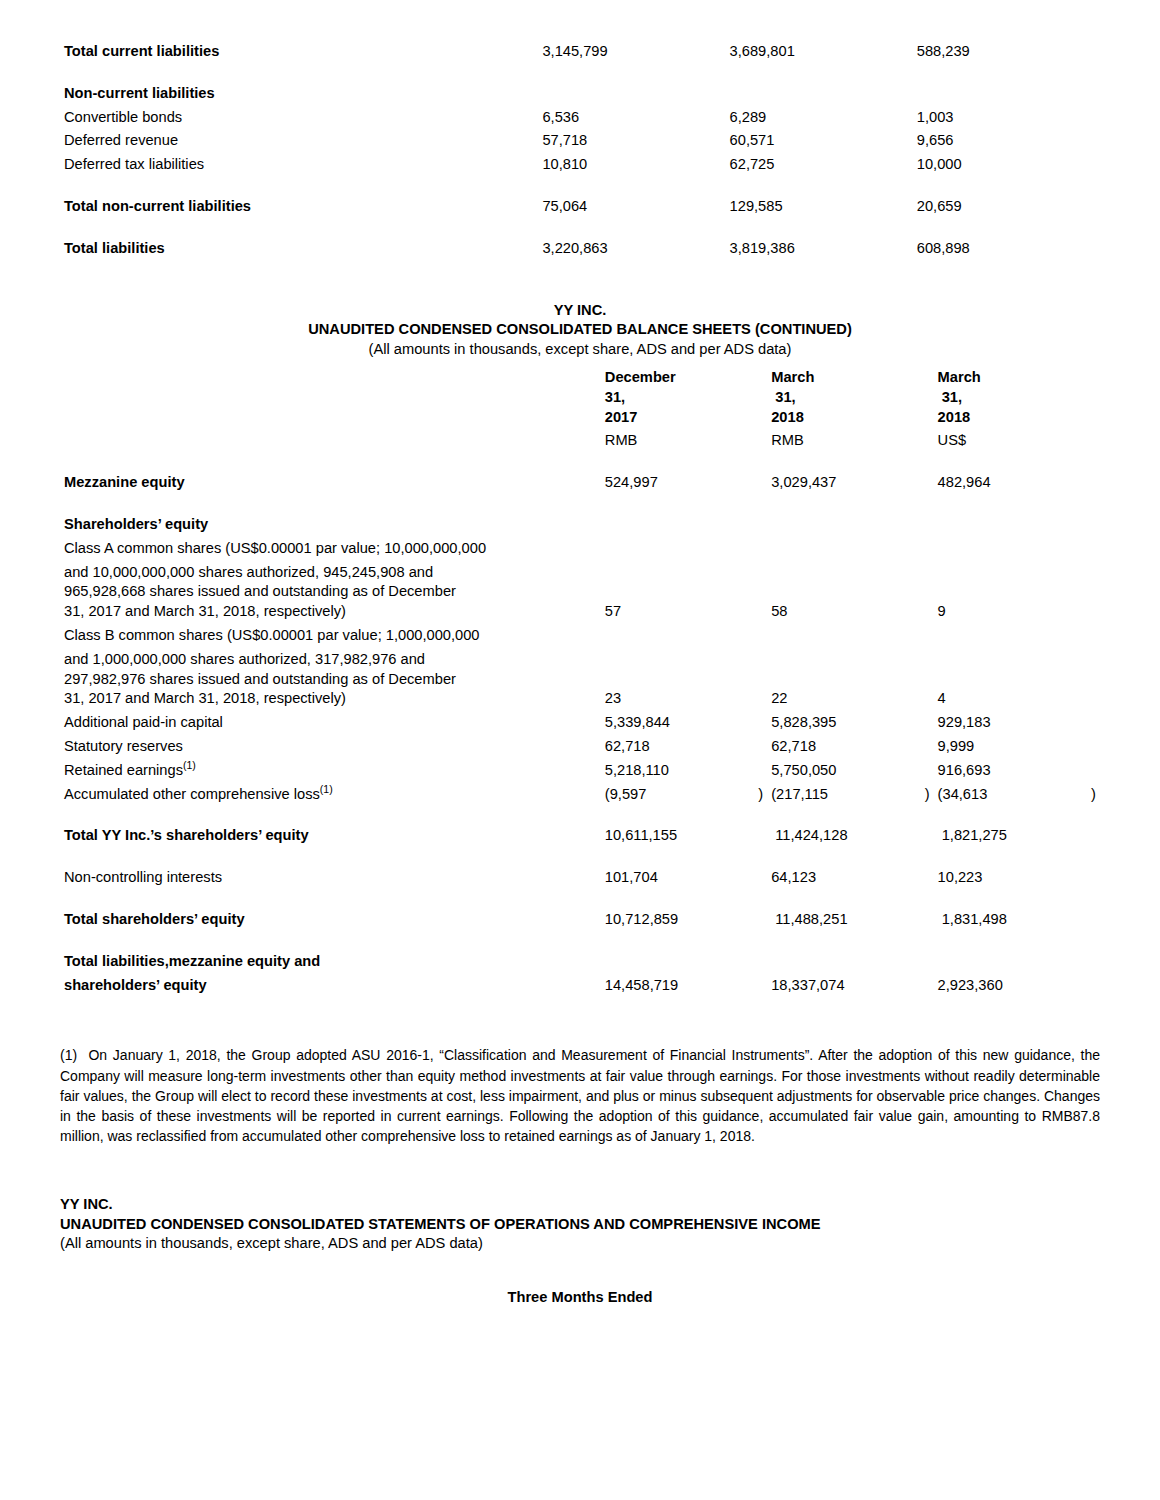| Total current liabilities | 3,145,799 | 3,689,801 | 588,239 |
| Non-current liabilities | | | |
| Convertible bonds | 6,536 | 6,289 | 1,003 |
| Deferred revenue | 57,718 | 60,571 | 9,656 |
| Deferred tax liabilities | 10,810 | 62,725 | 10,000 |
| Total non-current liabilities | 75,064 | 129,585 | 20,659 |
| Total liabilities | 3,220,863 | 3,819,386 | 608,898 |
YY INC.
UNAUDITED CONDENSED CONSOLIDATED BALANCE SHEETS (CONTINUED)
(All amounts in thousands, except share, ADS and per ADS data)
| | December 31, 2017 | March 31, 2018 | March 31, 2018 |
| | RMB | RMB | US$ |
| Mezzanine equity | 524,997 | 3,029,437 | 482,964 |
| Shareholders’ equity | | | |
| Class A common shares (US$0.00001 par value; 10,000,000,000 | | | |
| and 10,000,000,000 shares authorized, 945,245,908 and 965,928,668 shares issued and outstanding as of December 31, 2017 and March 31, 2018, respectively) | 57 | 58 | 9 |
| Class B common shares (US$0.00001 par value; 1,000,000,000 | | | |
| and 1,000,000,000 shares authorized, 317,982,976 and 297,982,976 shares issued and outstanding as of December 31, 2017 and March 31, 2018, respectively) | 23 | 22 | 4 |
| Additional paid-in capital | 5,339,844 | 5,828,395 | 929,183 |
| Statutory reserves | 62,718 | 62,718 | 9,999 |
| Retained earnings (1) | 5,218,110 | 5,750,050 | 916,693 |
| Accumulated other comprehensive loss (1) | (9,597 ) | (217,115 ) | (34,613 ) |
| Total YY Inc.’s shareholders’ equity | 10,611,155 | 11,424,128 | 1,821,275 |
| Non-controlling interests | 101,704 | 64,123 | 10,223 |
| Total shareholders’ equity | 10,712,859 | 11,488,251 | 1,831,498 |
| Total liabilities,mezzanine equity and | | | |
| shareholders’ equity | 14,458,719 | 18,337,074 | 2,923,360 |
(1) On January 1, 2018, the Group adopted ASU 2016-1, “Classification and Measurement of Financial Instruments”. After the adoption of this new guidance, the Company will measure long-term investments other than equity method investments at fair value through earnings. For those investments without readily determinable fair values, the Group will elect to record these investments at cost, less impairment, and plus or minus subsequent adjustments for observable price changes. Changes in the basis of these investments will be reported in current earnings. Following the adoption of this guidance, accumulated fair value gain, amounting to RMB87.8 million, was reclassified from accumulated other comprehensive loss to retained earnings as of January 1, 2018.
YY INC.
UNAUDITED CONDENSED CONSOLIDATED STATEMENTS OF OPERATIONS AND COMPREHENSIVE INCOME
(All amounts in thousands, except share, ADS and per ADS data)
Three Months Ended